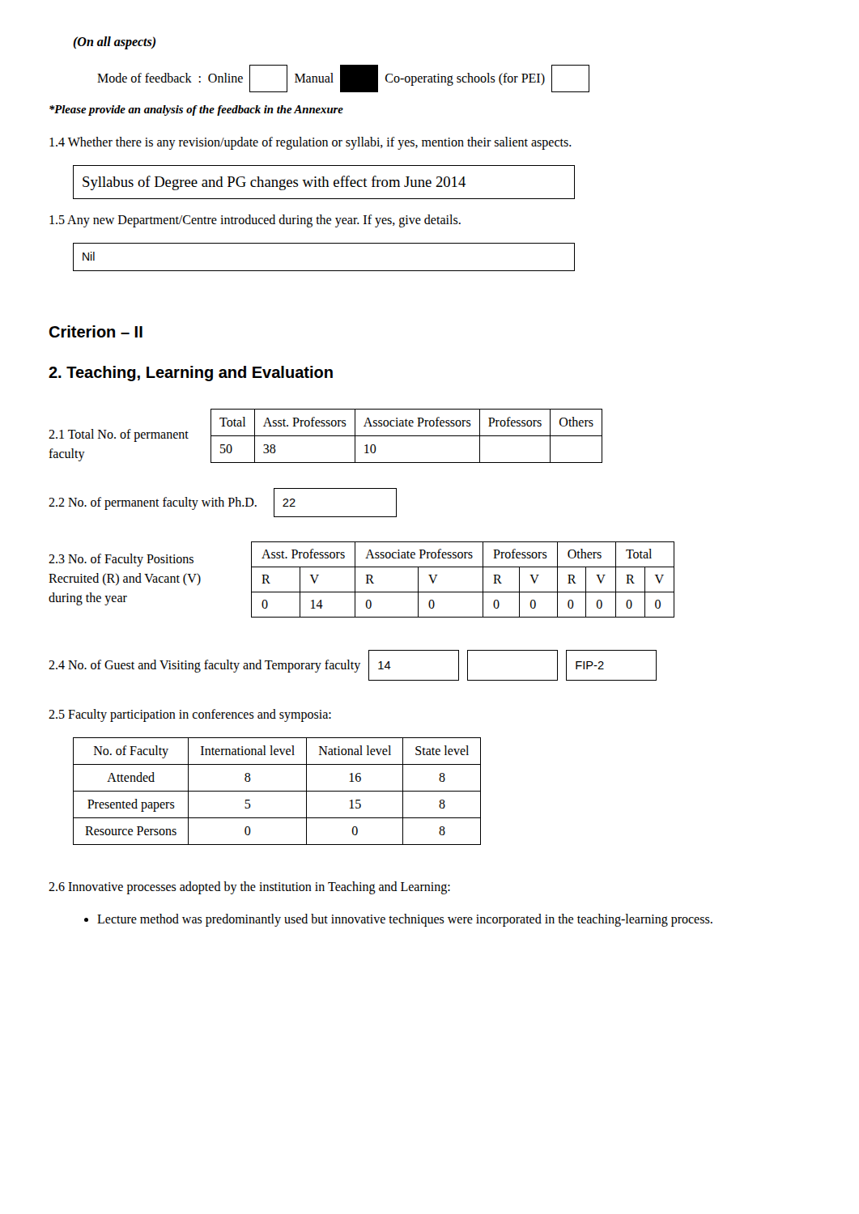(On all aspects)
Mode of feedback : Online Manual Co-operating schools (for PEI)
*Please provide an analysis of the feedback in the Annexure
1.4 Whether there is any revision/update of regulation or syllabi, if yes, mention their salient aspects.
Syllabus of Degree and PG changes with effect from June 2014
1.5 Any new Department/Centre introduced during the year. If yes, give details.
Nil
Criterion – II
2. Teaching, Learning and Evaluation
2.1 Total No. of permanent faculty
| Total | Asst. Professors | Associate Professors | Professors | Others |
| --- | --- | --- | --- | --- |
| 50 | 38 | 10 | | |
2.2 No. of permanent faculty with Ph.D.
22
2.3 No. of Faculty Positions Recruited (R) and Vacant (V) during the year
| Asst. Professors | Associate Professors | Professors | Others | Total |
| R | V | R | V | R | V | R | V | R | V |
| 0 | 14 | 0 | 0 | 0 | 0 | 0 | 0 | 0 | 0 |
2.4 No. of Guest and Visiting faculty and Temporary faculty 14 FIP-2
2.5 Faculty participation in conferences and symposia:
| No. of Faculty | International level | National level | State level |
| --- | --- | --- | --- |
| Attended | 8 | 16 | 8 |
| Presented papers | 5 | 15 | 8 |
| Resource Persons | 0 | 0 | 8 |
2.6 Innovative processes adopted by the institution in Teaching and Learning:
Lecture method was predominantly used but innovative techniques were incorporated in the teaching-learning process.